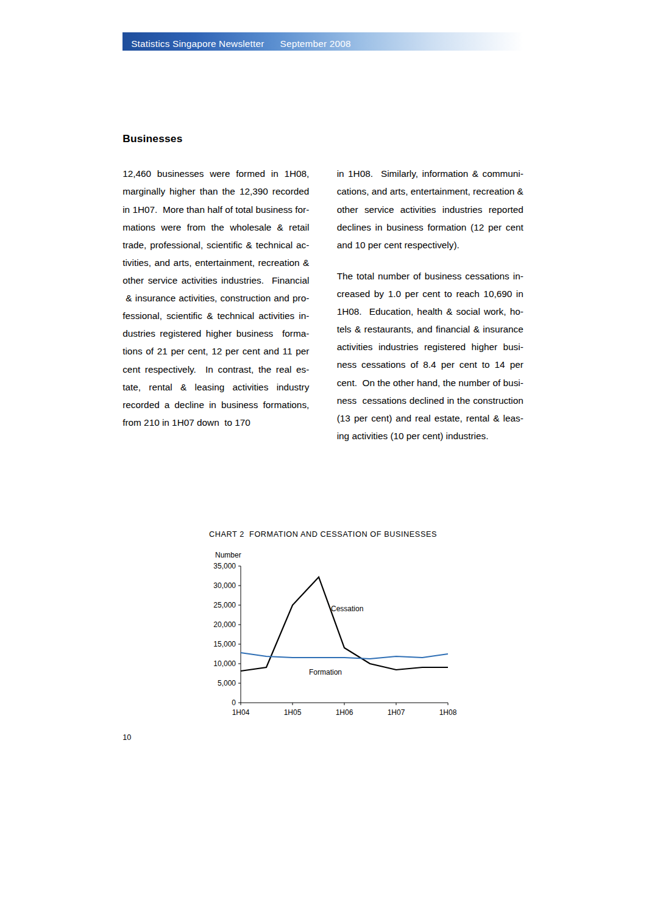Statistics Singapore Newsletter September 2008
Businesses
12,460 businesses were formed in 1H08, marginally higher than the 12,390 recorded in 1H07. More than half of total business formations were from the wholesale & retail trade, professional, scientific & technical activities, and arts, entertainment, recreation & other service activities industries. Financial & insurance activities, construction and professional, scientific & technical activities industries registered higher business formations of 21 per cent, 12 per cent and 11 per cent respectively. In contrast, the real estate, rental & leasing activities industry recorded a decline in business formations, from 210 in 1H07 down to 170
in 1H08. Similarly, information & communications, and arts, entertainment, recreation & other service activities industries reported declines in business formation (12 per cent and 10 per cent respectively).
The total number of business cessations increased by 1.0 per cent to reach 10,690 in 1H08. Education, health & social work, hotels & restaurants, and financial & insurance activities industries registered higher business cessations of 8.4 per cent to 14 per cent. On the other hand, the number of business cessations declined in the construction (13 per cent) and real estate, rental & leasing activities (10 per cent) industries.
CHART 2 FORMATION AND CESSATION OF BUSINESSES
Number 35,000 30,000 25,000 20,000 15,000 10,000 5,000 0 1H04 1H05 1H06 1H07 1H08 Cessation Formation
10